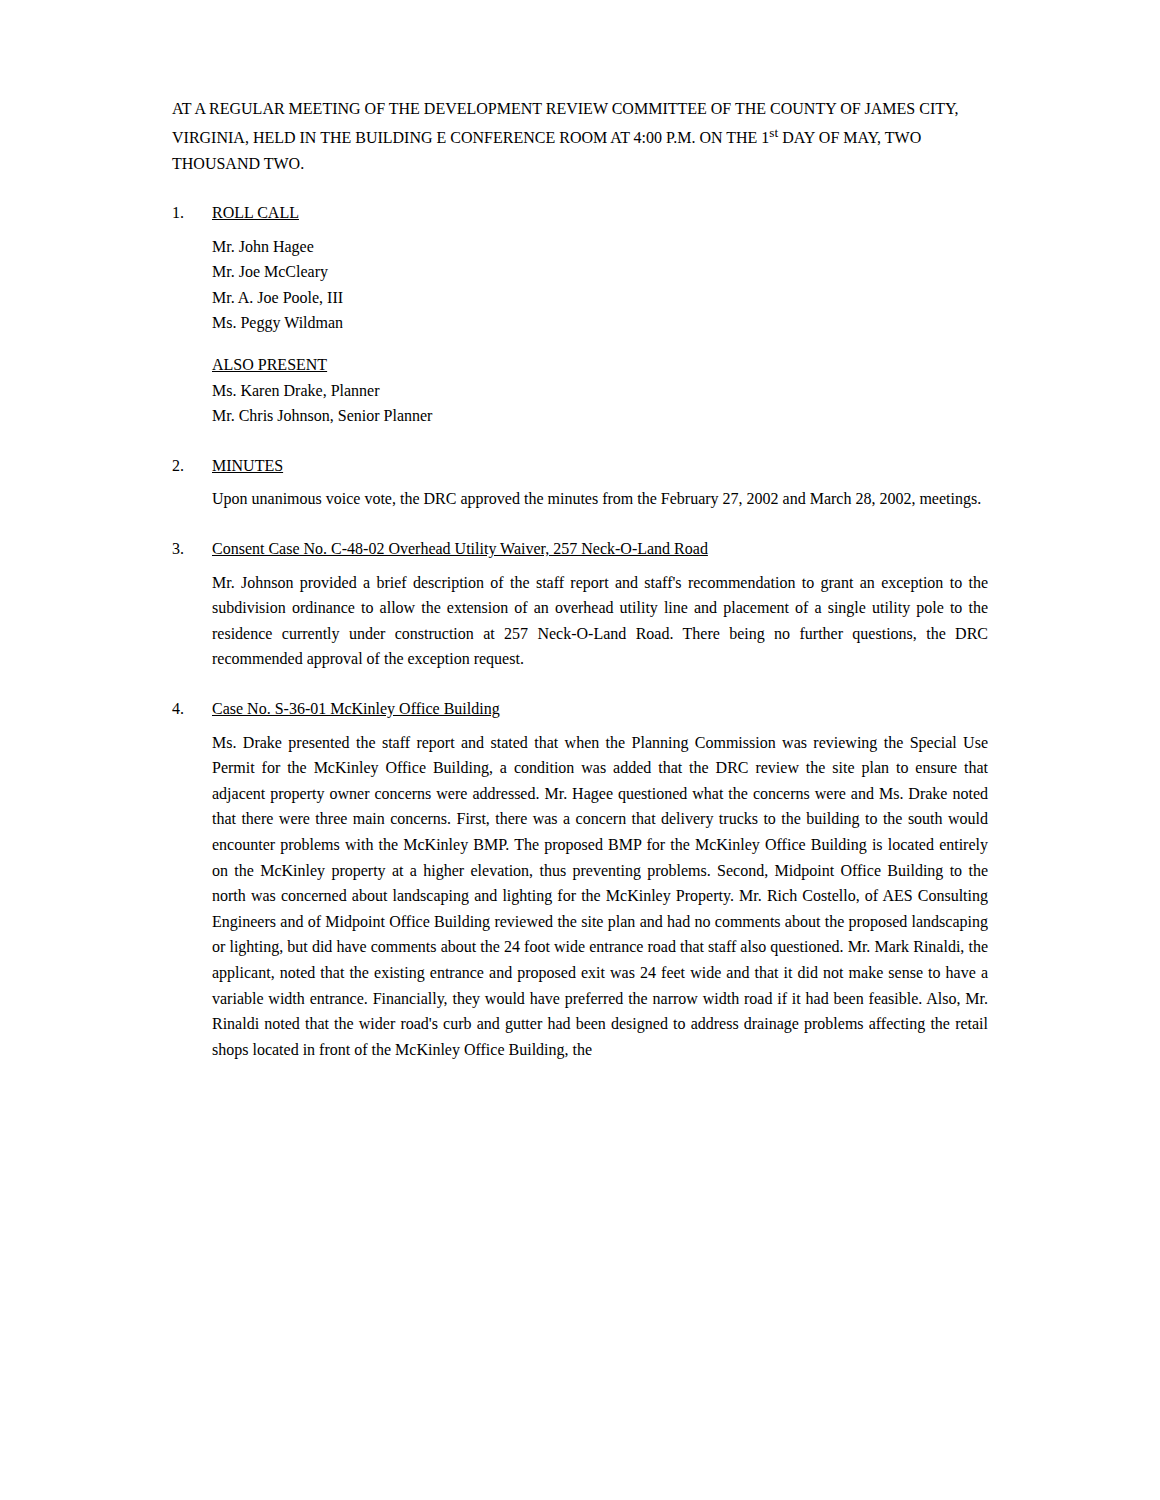AT A REGULAR MEETING OF THE DEVELOPMENT REVIEW COMMITTEE OF THE COUNTY OF JAMES CITY, VIRGINIA, HELD IN THE BUILDING E CONFERENCE ROOM AT 4:00 P.M. ON THE 1st DAY OF MAY, TWO THOUSAND TWO.
ROLL CALL
Mr. John Hagee
Mr. Joe McCleary
Mr. A. Joe Poole, III
Ms. Peggy Wildman
ALSO PRESENT
Ms. Karen Drake, Planner
Mr. Chris Johnson, Senior Planner
MINUTES
Upon unanimous voice vote, the DRC approved the minutes from the February 27, 2002 and March 28, 2002, meetings.
Consent Case No. C-48-02 Overhead Utility Waiver, 257 Neck-O-Land Road
Mr. Johnson provided a brief description of the staff report and staff's recommendation to grant an exception to the subdivision ordinance to allow the extension of an overhead utility line and placement of a single utility pole to the residence currently under construction at 257 Neck-O-Land Road. There being no further questions, the DRC recommended approval of the exception request.
Case No. S-36-01 McKinley Office Building
Ms. Drake presented the staff report and stated that when the Planning Commission was reviewing the Special Use Permit for the McKinley Office Building, a condition was added that the DRC review the site plan to ensure that adjacent property owner concerns were addressed. Mr. Hagee questioned what the concerns were and Ms. Drake noted that there were three main concerns. First, there was a concern that delivery trucks to the building to the south would encounter problems with the McKinley BMP. The proposed BMP for the McKinley Office Building is located entirely on the McKinley property at a higher elevation, thus preventing problems. Second, Midpoint Office Building to the north was concerned about landscaping and lighting for the McKinley Property. Mr. Rich Costello, of AES Consulting Engineers and of Midpoint Office Building reviewed the site plan and had no comments about the proposed landscaping or lighting, but did have comments about the 24 foot wide entrance road that staff also questioned. Mr. Mark Rinaldi, the applicant, noted that the existing entrance and proposed exit was 24 feet wide and that it did not make sense to have a variable width entrance. Financially, they would have preferred the narrow width road if it had been feasible. Also, Mr. Rinaldi noted that the wider road's curb and gutter had been designed to address drainage problems affecting the retail shops located in front of the McKinley Office Building, the